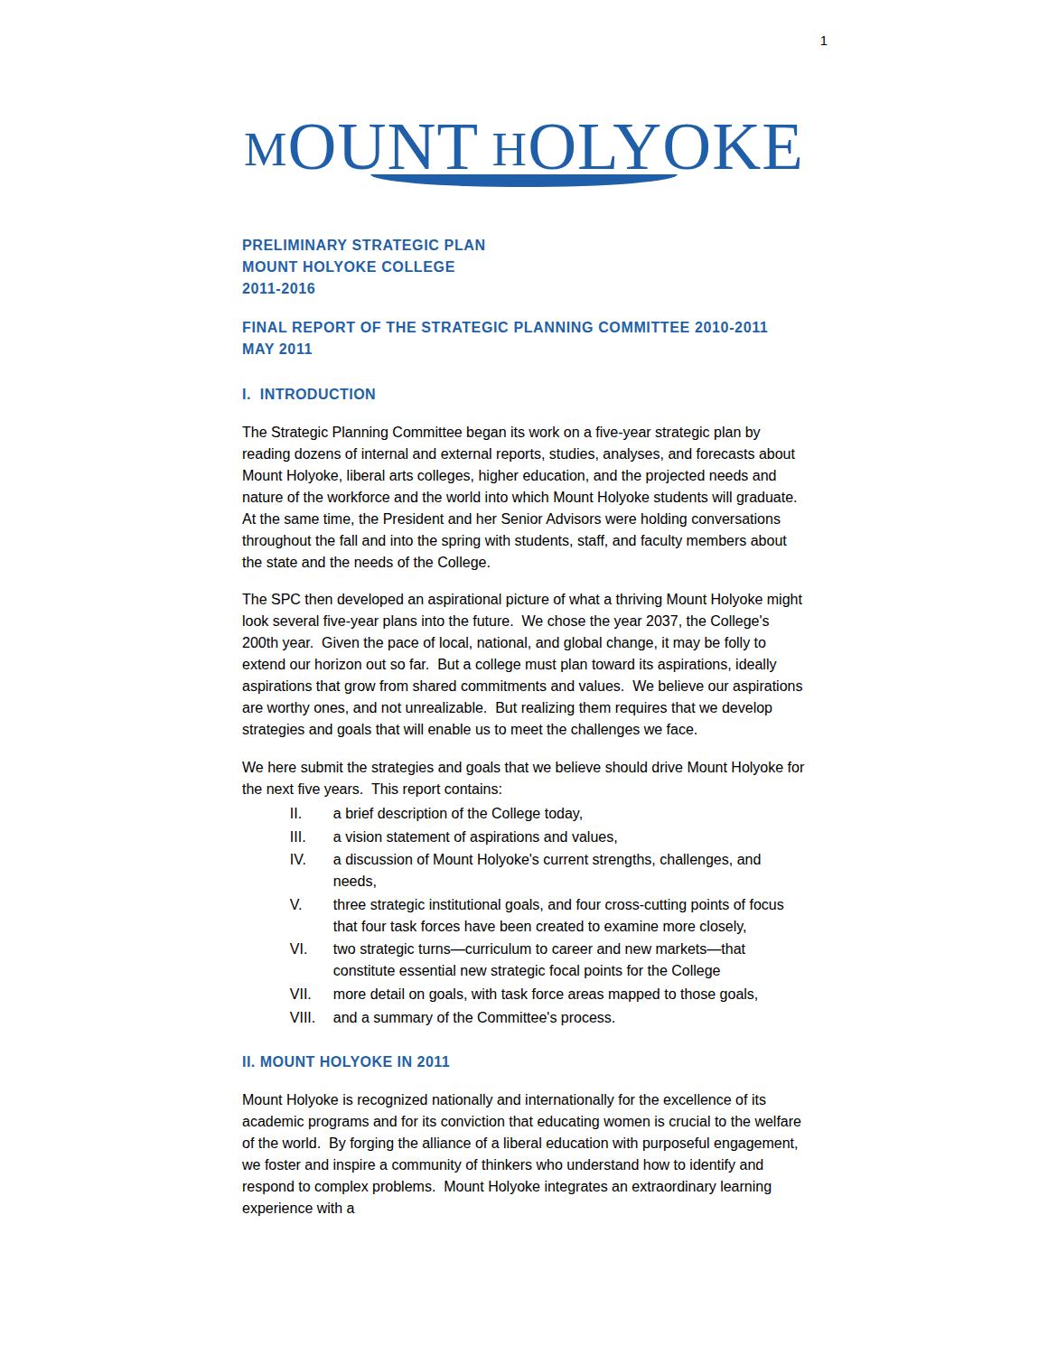1
MOUNT HOLYOKE
PRELIMINARY STRATEGIC PLAN
MOUNT HOLYOKE COLLEGE
2011-2016
FINAL REPORT OF THE STRATEGIC PLANNING COMMITTEE 2010-2011
MAY 2011
I. INTRODUCTION
The Strategic Planning Committee began its work on a five-year strategic plan by reading dozens of internal and external reports, studies, analyses, and forecasts about Mount Holyoke, liberal arts colleges, higher education, and the projected needs and nature of the workforce and the world into which Mount Holyoke students will graduate. At the same time, the President and her Senior Advisors were holding conversations throughout the fall and into the spring with students, staff, and faculty members about the state and the needs of the College.
The SPC then developed an aspirational picture of what a thriving Mount Holyoke might look several five-year plans into the future. We chose the year 2037, the College's 200th year. Given the pace of local, national, and global change, it may be folly to extend our horizon out so far. But a college must plan toward its aspirations, ideally aspirations that grow from shared commitments and values. We believe our aspirations are worthy ones, and not unrealizable. But realizing them requires that we develop strategies and goals that will enable us to meet the challenges we face.
We here submit the strategies and goals that we believe should drive Mount Holyoke for the next five years. This report contains:
II. a brief description of the College today,
III. a vision statement of aspirations and values,
IV. a discussion of Mount Holyoke's current strengths, challenges, and needs,
V. three strategic institutional goals, and four cross-cutting points of focus that four task forces have been created to examine more closely,
VI. two strategic turns—curriculum to career and new markets—that constitute essential new strategic focal points for the College
VII. more detail on goals, with task force areas mapped to those goals,
VIII. and a summary of the Committee's process.
II. MOUNT HOLYOKE IN 2011
Mount Holyoke is recognized nationally and internationally for the excellence of its academic programs and for its conviction that educating women is crucial to the welfare of the world. By forging the alliance of a liberal education with purposeful engagement, we foster and inspire a community of thinkers who understand how to identify and respond to complex problems. Mount Holyoke integrates an extraordinary learning experience with a